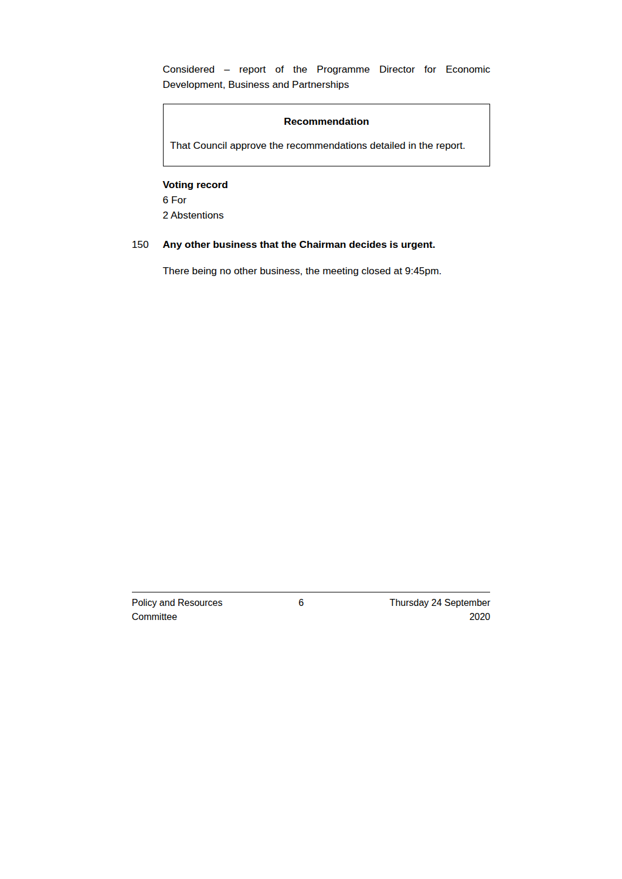Considered – report of the Programme Director for Economic Development, Business and Partnerships
Recommendation
That Council approve the recommendations detailed in the report.
Voting record 6 For 2 Abstentions
150
Any other business that the Chairman decides is urgent.
There being no other business, the meeting closed at 9:45pm.
Policy and Resources Committee
6
Thursday 24 September 2020